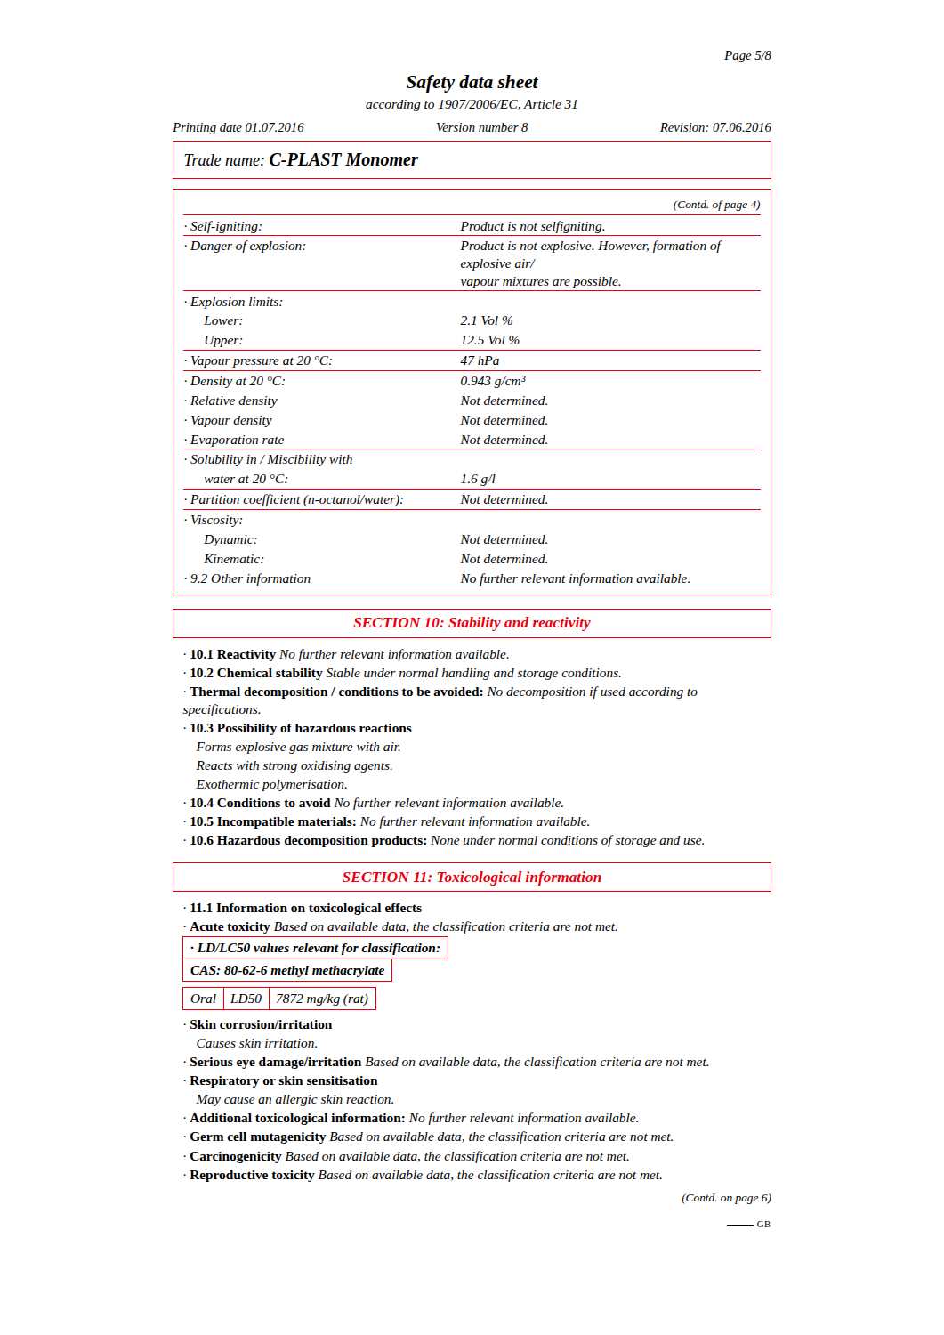Page 5/8
Safety data sheet
according to 1907/2006/EC, Article 31
Printing date 01.07.2016 Version number 8 Revision: 07.06.2016
Trade name: C-PLAST Monomer
(Contd. of page 4)
| · Self-igniting: | Product is not selfigniting. |
| · Danger of explosion: | Product is not explosive. However, formation of explosive air/ vapour mixtures are possible. |
| · Explosion limits: | |
| Lower: | 2.1 Vol % |
| Upper: | 12.5 Vol % |
| · Vapour pressure at 20 °C: | 47 hPa |
| · Density at 20 °C: | 0.943 g/cm³ |
| · Relative density | Not determined. |
| · Vapour density | Not determined. |
| · Evaporation rate | Not determined. |
| · Solubility in / Miscibility with | |
| water at 20 °C: | 1.6 g/l |
| · Partition coefficient (n-octanol/water): | Not determined. |
| · Viscosity: | |
| Dynamic: | Not determined. |
| Kinematic: | Not determined. |
| · 9.2 Other information | No further relevant information available. |
SECTION 10: Stability and reactivity
· 10.1 Reactivity No further relevant information available.
· 10.2 Chemical stability Stable under normal handling and storage conditions.
· Thermal decomposition / conditions to be avoided: No decomposition if used according to specifications.
· 10.3 Possibility of hazardous reactions
Forms explosive gas mixture with air.
Reacts with strong oxidising agents.
Exothermic polymerisation.
· 10.4 Conditions to avoid No further relevant information available.
· 10.5 Incompatible materials: No further relevant information available.
· 10.6 Hazardous decomposition products: None under normal conditions of storage and use.
SECTION 11: Toxicological information
· 11.1 Information on toxicological effects
· Acute toxicity Based on available data, the classification criteria are not met.
· LD/LC50 values relevant for classification:
CAS: 80-62-6 methyl methacrylate
| Oral | LD50 | 7872 mg/kg (rat) |
· Skin corrosion/irritation
Causes skin irritation.
· Serious eye damage/irritation Based on available data, the classification criteria are not met.
· Respiratory or skin sensitisation
May cause an allergic skin reaction.
· Additional toxicological information: No further relevant information available.
· Germ cell mutagenicity Based on available data, the classification criteria are not met.
· Carcinogenicity Based on available data, the classification criteria are not met.
· Reproductive toxicity Based on available data, the classification criteria are not met.
(Contd. on page 6)
GB